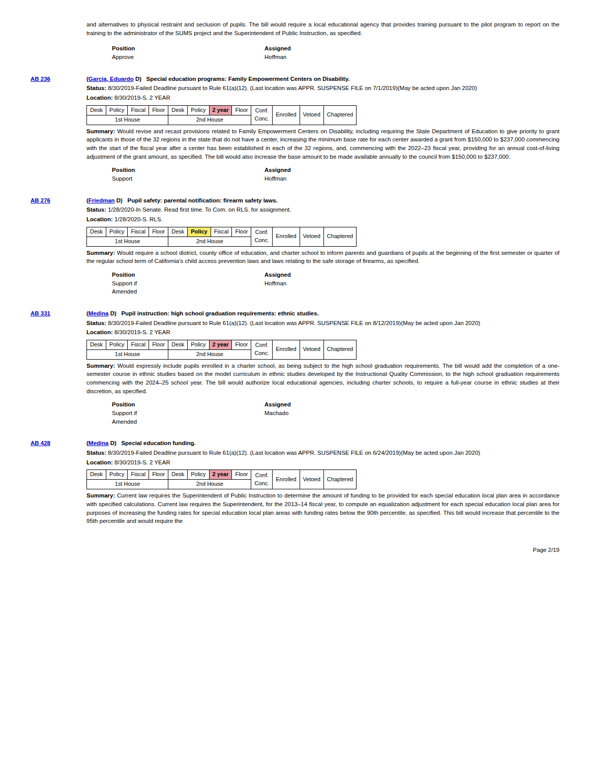and alternatives to physical restraint and seclusion of pupils. The bill would require a local educational agency that provides training pursuant to the pilot program to report on the training to the administrator of the SUMS project and the Superintendent of Public Instruction, as specified.
Position
Approve
Assigned
Hoffman
AB 236
(Garcia, Eduardo D) Special education programs: Family Empowerment Centers on Disability.
Status: 8/30/2019-Failed Deadline pursuant to Rule 61(a)(12). (Last location was APPR. SUSPENSE FILE on 7/1/2019)(May be acted upon Jan 2020)
Location: 8/30/2019-S. 2 YEAR
| Desk | Policy | Fiscal | Floor | Desk | Policy | 2 year | Floor | Conf. Conc. | Enrolled | Vetoed | Chaptered |
| 1st House | 2nd House |
Summary: Would revise and recast provisions related to Family Empowerment Centers on Disability, including requiring the State Department of Education to give priority to grant applicants in those of the 32 regions in the state that do not have a center, increasing the minimum base rate for each center awarded a grant from $150,000 to $237,000 commencing with the start of the fiscal year after a center has been established in each of the 32 regions, and, commencing with the 2022–23 fiscal year, providing for an annual cost-of-living adjustment of the grant amount, as specified. The bill would also increase the base amount to be made available annually to the council from $150,000 to $237,000.
Position
Support
Assigned
Hoffman
AB 276
(Friedman D) Pupil safety: parental notification: firearm safety laws.
Status: 1/28/2020-In Senate. Read first time. To Com. on RLS. for assignment.
Location: 1/28/2020-S. RLS.
| Desk | Policy | Fiscal | Floor | Desk | Policy | Fiscal | Floor | Conf. Conc. | Enrolled | Vetoed | Chaptered |
| 1st House | 2nd House |
Summary: Would require a school district, county office of education, and charter school to inform parents and guardians of pupils at the beginning of the first semester or quarter of the regular school term of California’s child access prevention laws and laws relating to the safe storage of firearms, as specified.
Position
Support if
Amended
Assigned
Hoffman
AB 331
(Medina D) Pupil instruction: high school graduation requirements: ethnic studies.
Status: 8/30/2019-Failed Deadline pursuant to Rule 61(a)(12). (Last location was APPR. SUSPENSE FILE on 8/12/2019)(May be acted upon Jan 2020)
Location: 8/30/2019-S. 2 YEAR
| Desk | Policy | Fiscal | Floor | Desk | Policy | 2 year | Floor | Conf. Conc. | Enrolled | Vetoed | Chaptered |
| 1st House | 2nd House |
Summary: Would expressly include pupils enrolled in a charter school, as being subject to the high school graduation requirements. The bill would add the completion of a one-semester course in ethnic studies based on the model curriculum in ethnic studies developed by the Instructional Quality Commission, to the high school graduation requirements commencing with the 2024–25 school year. The bill would authorize local educational agencies, including charter schools, to require a full-year course in ethnic studies at their discretion, as specified.
Position
Support if
Amended
Assigned
Machado
AB 428
(Medina D) Special education funding.
Status: 8/30/2019-Failed Deadline pursuant to Rule 61(a)(12). (Last location was APPR. SUSPENSE FILE on 6/24/2019)(May be acted upon Jan 2020)
Location: 8/30/2019-S. 2 YEAR
| Desk | Policy | Fiscal | Floor | Desk | Policy | 2 year | Floor | Conf. Conc. | Enrolled | Vetoed | Chaptered |
| 1st House | 2nd House |
Summary: Current law requires the Superintendent of Public Instruction to determine the amount of funding to be provided for each special education local plan area in accordance with specified calculations. Current law requires the Superintendent, for the 2013–14 fiscal year, to compute an equalization adjustment for each special education local plan area for purposes of increasing the funding rates for special education local plan areas with funding rates below the 90th percentile, as specified. This bill would increase that percentile to the 95th percentile and would require the
Page 2/19